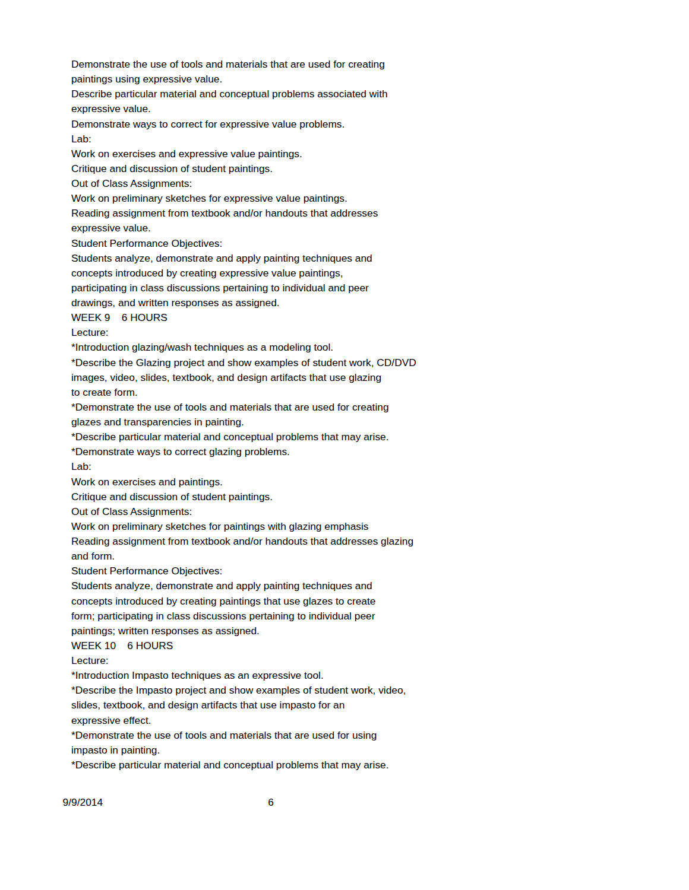Demonstrate the use of tools and materials that are used for creating
paintings using expressive value.
Describe particular material and conceptual problems associated with
expressive value.
Demonstrate ways to correct for expressive value problems.
Lab:
Work on exercises and expressive value paintings.
Critique and discussion of student paintings.
Out of Class Assignments:
Work on preliminary sketches for expressive value paintings.
Reading assignment from textbook and/or handouts that addresses
expressive value.
Student Performance Objectives:
Students analyze, demonstrate and apply painting techniques and
concepts introduced by creating expressive value paintings,
participating in class discussions pertaining to individual and peer
drawings, and written responses as assigned.
WEEK 9 6 HOURS
Lecture:
*Introduction glazing/wash techniques as a modeling tool.
*Describe the Glazing project and show examples of student work, CD/DVD
images, video, slides, textbook, and design artifacts that use glazing
to create form.
*Demonstrate the use of tools and materials that are used for creating
glazes and transparencies in painting.
*Describe particular material and conceptual problems that may arise.
*Demonstrate ways to correct glazing problems.
Lab:
Work on exercises and paintings.
Critique and discussion of student paintings.
Out of Class Assignments:
Work on preliminary sketches for paintings with glazing emphasis
Reading assignment from textbook and/or handouts that addresses glazing
and form.
Student Performance Objectives:
Students analyze, demonstrate and apply painting techniques and
concepts introduced by creating paintings that use glazes to create
form; participating in class discussions pertaining to individual peer
paintings; written responses as assigned.
WEEK 10 6 HOURS
Lecture:
*Introduction Impasto techniques as an expressive tool.
*Describe the Impasto project and show examples of student work, video,
slides, textbook, and design artifacts that use impasto for an
expressive effect.
*Demonstrate the use of tools and materials that are used for using
impasto in painting.
*Describe particular material and conceptual problems that may arise.
9/9/2014 6